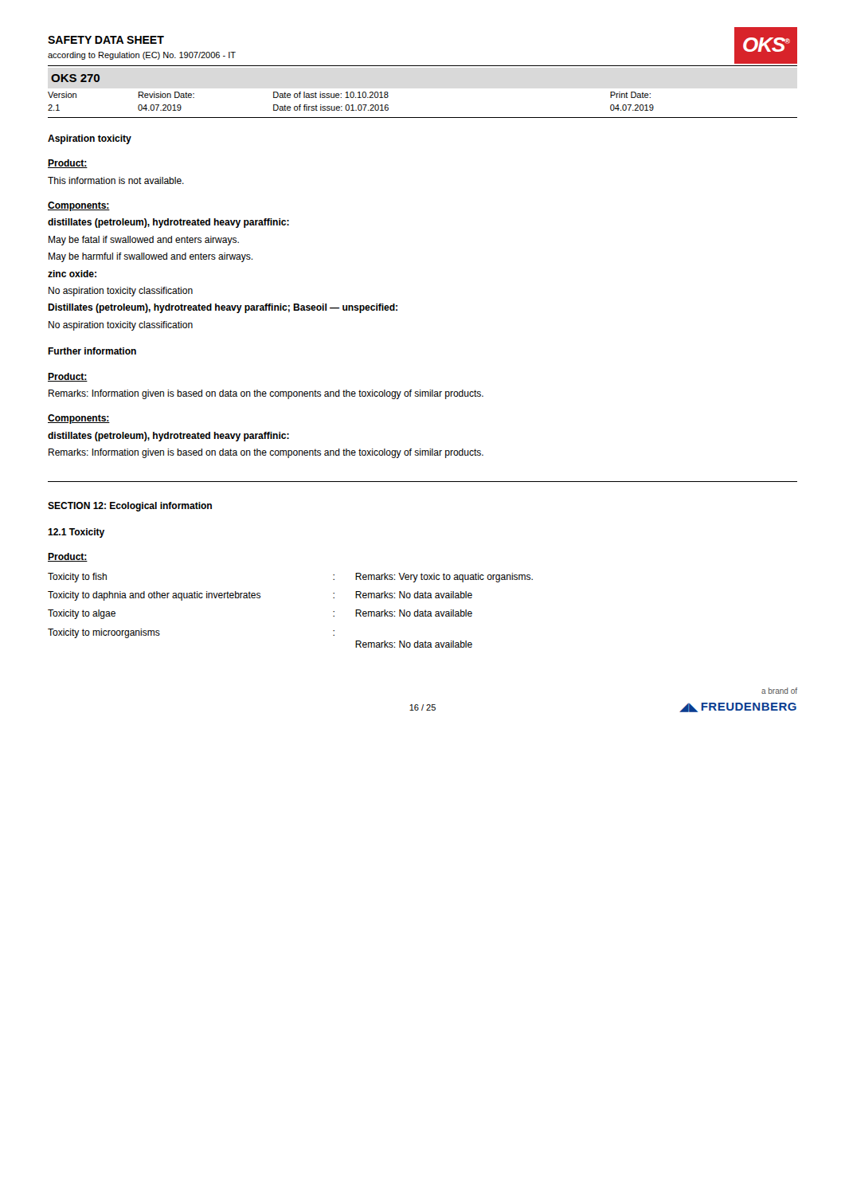OKS®
SAFETY DATA SHEET
according to Regulation (EC) No. 1907/2006 - IT
OKS 270
| Version 2.1 | Revision Date: 04.07.2019 | Date of last issue: 10.10.2018 Date of first issue: 01.07.2016 | Print Date: 04.07.2019 |
Aspiration toxicity
Product:
This information is not available.
Components:
distillates (petroleum), hydrotreated heavy paraffinic:
May be fatal if swallowed and enters airways.
May be harmful if swallowed and enters airways.
zinc oxide:
No aspiration toxicity classification
Distillates (petroleum), hydrotreated heavy paraffinic; Baseoil — unspecified:
No aspiration toxicity classification
Further information
Product:
Remarks: Information given is based on data on the components and the toxicology of similar products.
Components:
distillates (petroleum), hydrotreated heavy paraffinic:
Remarks: Information given is based on data on the components and the toxicology of similar products.
SECTION 12: Ecological information
12.1 Toxicity
Product:
| Toxicity to fish | : | Remarks: Very toxic to aquatic organisms. |
| Toxicity to daphnia and other aquatic invertebrates | : | Remarks: No data available |
| Toxicity to algae | : | Remarks: No data available |
| Toxicity to microorganisms | : | Remarks: No data available |
16 / 25
a brand of
◢◣FREUDENBERG